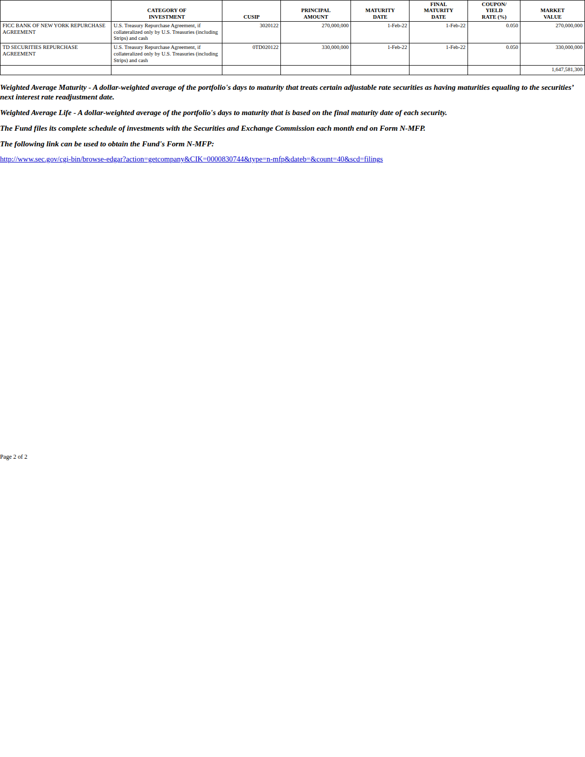| | CATEGORY OF INVESTMENT | CUSIP | PRINCIPAL AMOUNT | MATURITY DATE | FINAL MATURITY DATE | COUPON/ YIELD RATE (%) | MARKET VALUE |
| --- | --- | --- | --- | --- | --- | --- | --- |
| FICC BANK OF NEW YORK REPURCHASE AGREEMENT | U.S. Treasury Repurchase Agreement, if collateralized only by U.S. Treasuries (including Strips) and cash | 3020122 | 270,000,000 | 1-Feb-22 | 1-Feb-22 | 0.050 | 270,000,000 |
| TD SECURITIES REPURCHASE AGREEMENT | U.S. Treasury Repurchase Agreement, if collateralized only by U.S. Treasuries (including Strips) and cash | 0TD020122 | 330,000,000 | 1-Feb-22 | 1-Feb-22 | 0.050 | 330,000,000 |
| | | | | | | | 1,647,581,300 |
Weighted Average Maturity - A dollar-weighted average of the portfolio's days to maturity that treats certain adjustable rate securities as having maturities equaling to the securities’ next interest rate readjustment date.
Weighted Average Life - A dollar-weighted average of the portfolio's days to maturity that is based on the final maturity date of each security.
The Fund files its complete schedule of investments with the Securities and Exchange Commission each month end on Form N-MFP.
The following link can be used to obtain the Fund's Form N-MFP:
http://www.sec.gov/cgi-bin/browse-edgar?action=getcompany&CIK=0000830744&type=n-mfp&dateb=&count=40&scd=filings
Page 2 of 2